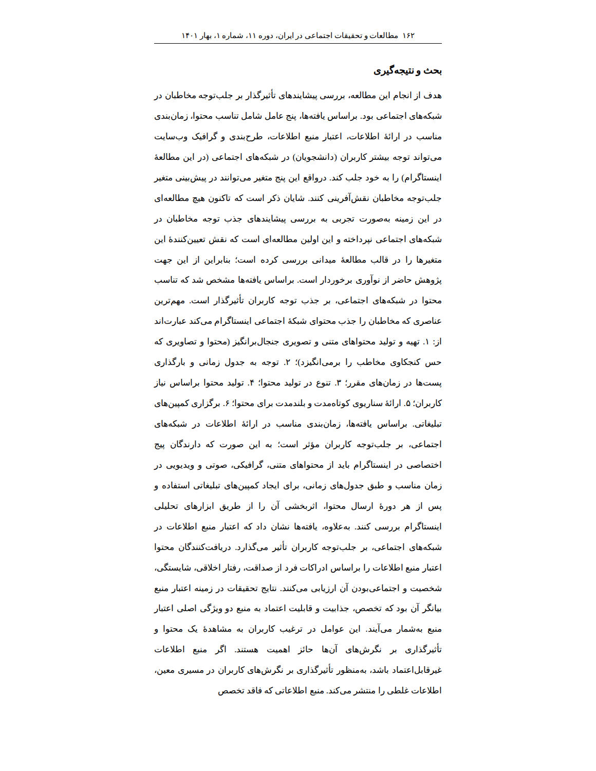۱۶۲ مطالعات و تحقیقات اجتماعی در ایران، دوره ۱۱، شماره ۱، بهار ۱۴۰۱
بحث و نتیجه‌گیری
هدف از انجام این مطالعه، بررسی پیشایندهای تأثیرگذار بر جلب‌توجه مخاطبان در شبکه‌های اجتماعی بود. براساس یافته‌ها، پنج عامل شامل تناسب محتوا، زمان‌بندی مناسب در ارائۀ اطلاعات، اعتبار منبع اطلاعات، طرح‌بندی و گرافیک وب‌سایت می‌تواند توجه بیشتر کاربران (دانشجویان) در شبکه‌های اجتماعی (در این مطالعۀ اینستاگرام) را به خود جلب کند. درواقع این پنج متغیر می‌توانند در پیش‌بینی متغیر جلب‌توجه مخاطبان نقش‌آفرینی کنند. شایان ذکر است که تاکنون هیچ مطالعه‌ای در این زمینه به‌صورت تجربی به بررسی پیشایندهای جذب توجه مخاطبان در شبکه‌های اجتماعی نپرداخته و این اولین مطالعه‌ای است که نقش تعیین‌کنندۀ این متغیرها را در قالب مطالعۀ میدانی بررسی کرده است؛ بنابراین از این جهت پژوهش حاضر از نوآوری برخوردار است. براساس یافته‌ها مشخص شد که تناسب محتوا در شبکه‌های اجتماعی، بر جذب توجه کاربران تأثیرگذار است. مهم‌ترین عناصری که مخاطبان را جذب محتوای شبکۀ اجتماعی اینستاگرام می‌کند عبارت‌اند از: ۱. تهیه و تولید محتواهای متنی و تصویری جنجال‌برانگیز (محتوا و تصاویری که حس کنجکاوی مخاطب را برمی‌انگیزد)؛ ۲. توجه به جدول زمانی و بارگذاری پست‌ها در زمان‌های مقرر؛ ۳. تنوع در تولید محتوا؛ ۴. تولید محتوا براساس نیاز کاربران؛ ۵. ارائۀ سناریوی کوتاه‌مدت و بلندمدت برای محتوا؛ ۶. برگزاری کمپین‌های تبلیغاتی. براساس یافته‌ها، زمان‌بندی مناسب در ارائۀ اطلاعات در شبکه‌های اجتماعی، بر جلب‌توجه کاربران مؤثر است؛ به این صورت که دارندگان پیج اختصاصی در اینستاگرام باید از محتواهای متنی، گرافیکی، صوتی و ویدیویی در زمان مناسب و طبق جدول‌های زمانی، برای ایجاد کمپین‌های تبلیغاتی استفاده و پس از هر دورۀ ارسال محتوا، اثربخشی آن را از طریق ابزارهای تحلیلی اینستاگرام بررسی کنند. به‌علاوه، یافته‌ها نشان داد که اعتبار منبع اطلاعات در شبکه‌های اجتماعی، بر جلب‌توجه کاربران تأثیر می‌گذارد. دریافت‌کنندگان محتوا اعتبار منبع اطلاعات را براساس ادراکات فرد از صداقت، رفتار اخلاقی، شایستگی، شخصیت و اجتماعی‌بودن آن ارزیابی می‌کنند. نتایج تحقیقات در زمینه اعتبار منبع بیانگر آن بود که تخصص، جذابیت و قابلیت اعتماد به منبع دو ویژگی اصلی اعتبار منبع به‌شمار می‌آیند. این عوامل در ترغیب کاربران به مشاهدۀ یک محتوا و تأثیرگذاری بر نگرش‌های آن‌ها حائز اهمیت هستند. اگر منبع اطلاعات غیرقابل‌اعتماد باشد، به‌منظور تأثیرگذاری بر نگرش‌های کاربران در مسیری معین، اطلاعات غلطی را منتشر می‌کند. منبع اطلاعاتی که فاقد تخصص